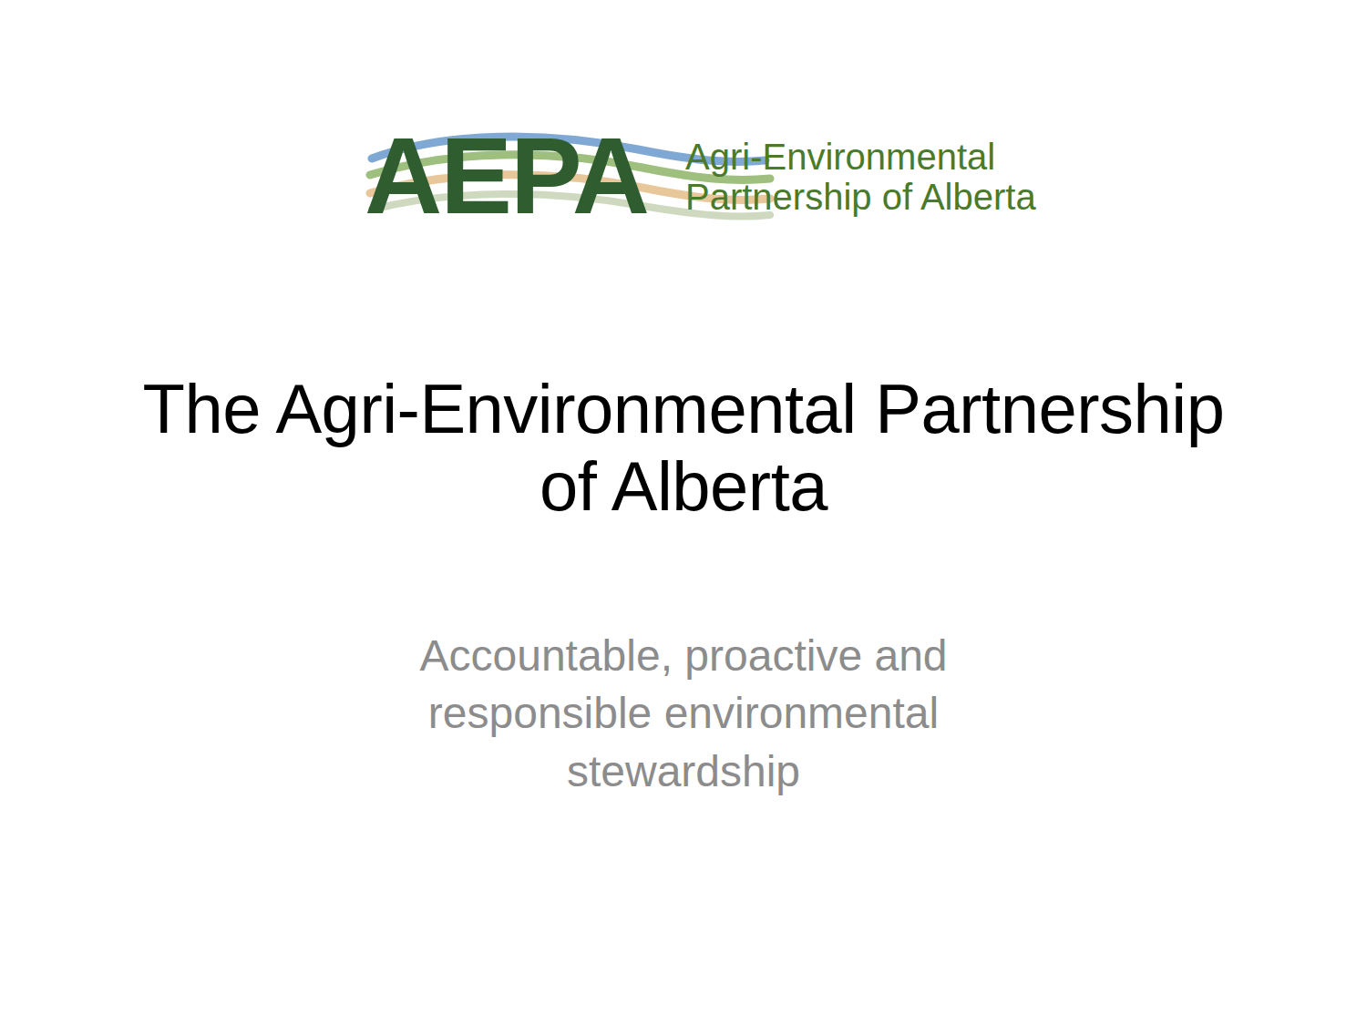AEPA Agri-Environmental Partnership of Alberta
The Agri-Environmental Partnership of Alberta
Accountable, proactive and responsible environmental stewardship